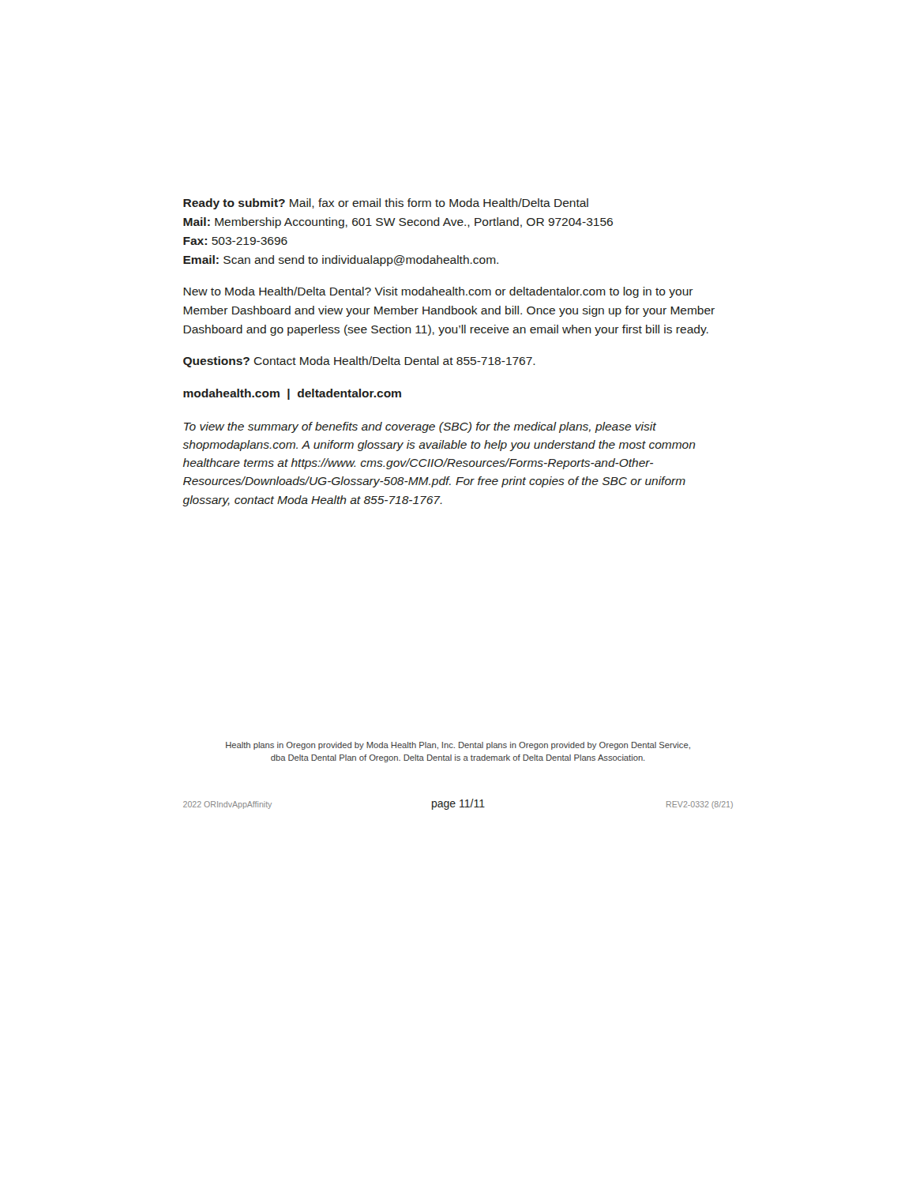Ready to submit? Mail, fax or email this form to Moda Health/Delta Dental
Mail: Membership Accounting, 601 SW Second Ave., Portland, OR 97204-3156
Fax: 503-219-3696
Email: Scan and send to individualapp@modahealth.com.
New to Moda Health/Delta Dental? Visit modahealth.com or deltadentalor.com to log in to your Member Dashboard and view your Member Handbook and bill. Once you sign up for your Member Dashboard and go paperless (see Section 11), you’ll receive an email when your first bill is ready.
Questions? Contact Moda Health/Delta Dental at 855-718-1767.
modahealth.com | deltadentalor.com
To view the summary of benefits and coverage (SBC) for the medical plans, please visit shopmodaplans.com. A uniform glossary is available to help you understand the most common healthcare terms at https://www. cms.gov/CCIIO/Resources/Forms-Reports-and-Other-Resources/Downloads/UG-Glossary-508-MM.pdf. For free print copies of the SBC or uniform glossary, contact Moda Health at 855-718-1767.
Health plans in Oregon provided by Moda Health Plan, Inc. Dental plans in Oregon provided by Oregon Dental Service, dba Delta Dental Plan of Oregon. Delta Dental is a trademark of Delta Dental Plans Association.
2022 ORIndvAppAffinity
page 11/11
REV2-0332 (8/21)